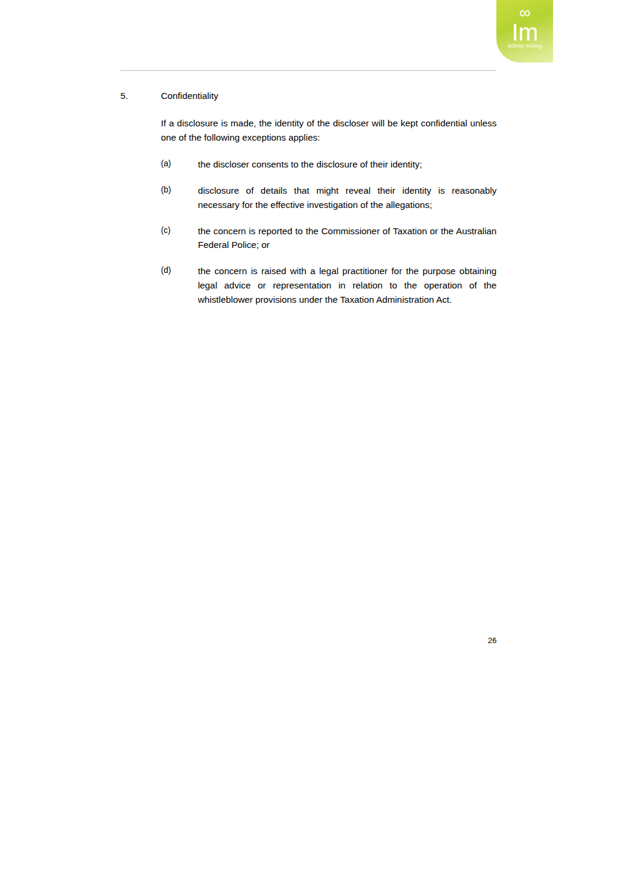∞
Im
Infinity mining
5.
Confidentiality
If a disclosure is made, the identity of the discloser will be kept confidential unless one of the following exceptions applies:
(a)
the discloser consents to the disclosure of their identity;
(b)
disclosure of details that might reveal their identity is reasonably necessary for the effective investigation of the allegations;
(c)
the concern is reported to the Commissioner of Taxation or the Australian Federal Police; or
(d)
the concern is raised with a legal practitioner for the purpose obtaining legal advice or representation in relation to the operation of the whistleblower provisions under the Taxation Administration Act.
26